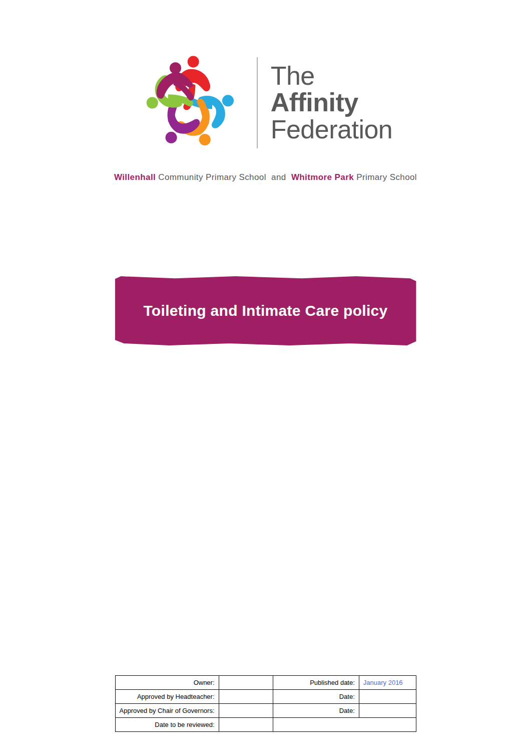The
Affinity
Federation
Willenhall Community Primary School and Whitmore Park Primary School
Toileting and Intimate Care policy
| Owner: | | Published date: | January 2016 |
| Approved by Headteacher: | | Date: | |
| Approved by Chair of Governors: | | Date: | |
| Date to be reviewed: | | |